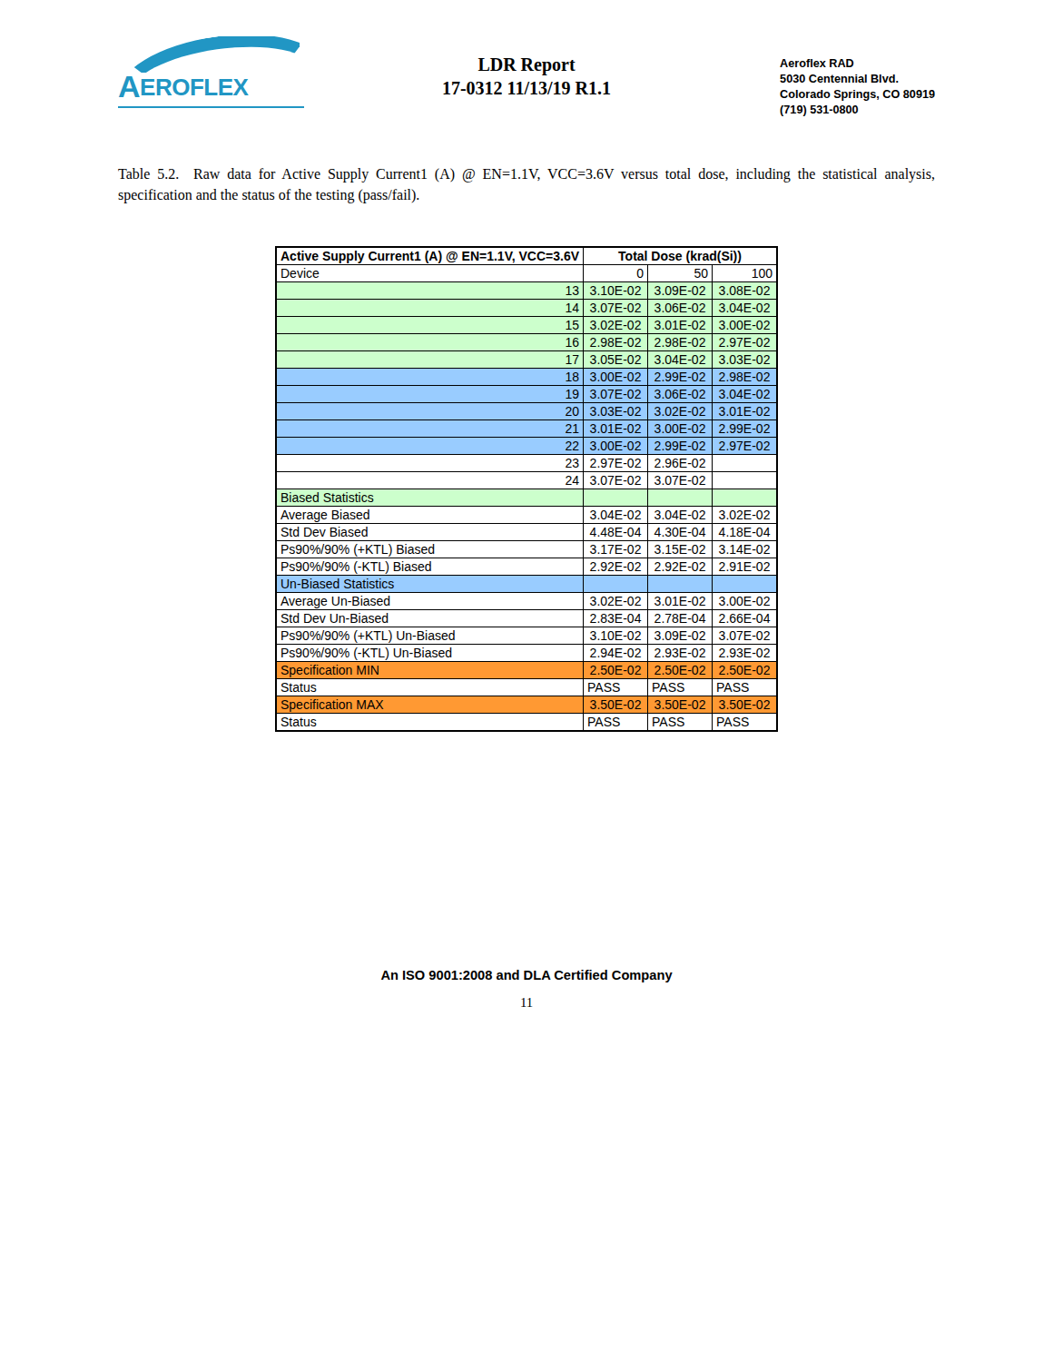AEROFLEX
LDR Report
17-0312 11/13/19 R1.1
Aeroflex RAD
5030 Centennial Blvd.
Colorado Springs, CO 80919
(719) 531-0800
Table 5.2. Raw data for Active Supply Current1 (A) @ EN=1.1V, VCC=3.6V versus total dose, including the statistical analysis, specification and the status of the testing (pass/fail).
| Active Supply Current1 (A) @ EN=1.1V, VCC=3.6V | Total Dose (krad(Si)) |
| Device | 0 | 50 | 100 |
| 13 | 3.10E-02 | 3.09E-02 | 3.08E-02 |
| 14 | 3.07E-02 | 3.06E-02 | 3.04E-02 |
| 15 | 3.02E-02 | 3.01E-02 | 3.00E-02 |
| 16 | 2.98E-02 | 2.98E-02 | 2.97E-02 |
| 17 | 3.05E-02 | 3.04E-02 | 3.03E-02 |
| 18 | 3.00E-02 | 2.99E-02 | 2.98E-02 |
| 19 | 3.07E-02 | 3.06E-02 | 3.04E-02 |
| 20 | 3.03E-02 | 3.02E-02 | 3.01E-02 |
| 21 | 3.01E-02 | 3.00E-02 | 2.99E-02 |
| 22 | 3.00E-02 | 2.99E-02 | 2.97E-02 |
| 23 | 2.97E-02 | 2.96E-02 | |
| 24 | 3.07E-02 | 3.07E-02 | |
| Biased Statistics | | | |
| Average Biased | 3.04E-02 | 3.04E-02 | 3.02E-02 |
| Std Dev Biased | 4.48E-04 | 4.30E-04 | 4.18E-04 |
| Ps90%/90% (+KTL) Biased | 3.17E-02 | 3.15E-02 | 3.14E-02 |
| Ps90%/90% (-KTL) Biased | 2.92E-02 | 2.92E-02 | 2.91E-02 |
| Un-Biased Statistics | | | |
| Average Un-Biased | 3.02E-02 | 3.01E-02 | 3.00E-02 |
| Std Dev Un-Biased | 2.83E-04 | 2.78E-04 | 2.66E-04 |
| Ps90%/90% (+KTL) Un-Biased | 3.10E-02 | 3.09E-02 | 3.07E-02 |
| Ps90%/90% (-KTL) Un-Biased | 2.94E-02 | 2.93E-02 | 2.93E-02 |
| Specification MIN | 2.50E-02 | 2.50E-02 | 2.50E-02 |
| Status | PASS | PASS | PASS |
| Specification MAX | 3.50E-02 | 3.50E-02 | 3.50E-02 |
| Status | PASS | PASS | PASS |
An ISO 9001:2008 and DLA Certified Company
11